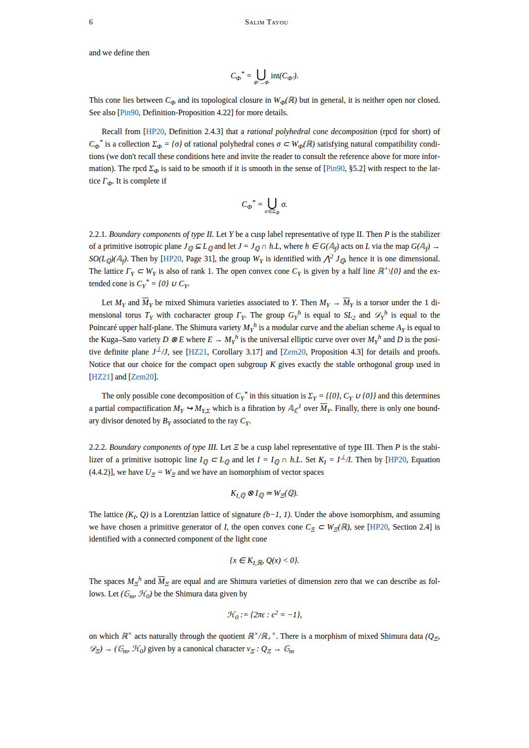6 Salim Tayou
and we define then
CΦ* = ⋃Φ′→Φ int(CΦ′).
This cone lies between CΦ and its topological closure in WΦ(ℝ) but in general, it is neither open nor closed. See also [Pin90, Definition-Proposition 4.22] for more details.
Recall from [HP20, Definition 2.4.3] that a rational polyhedral cone decomposition (rpcd for short) of CΦ* is a collection ΣΦ = {σ} of rational polyhedral cones σ ⊂ WΦ(ℝ) satisfying natural compatibility conditions (we don't recall these conditions here and invite the reader to consult the reference above for more information). The rpcd ΣΦ is said to be smooth if it is smooth in the sense of [Pin90, §5.2] with respect to the lattice ΓΦ. It is complete if
CΦ* = ⋃σ∈ΣΦ σ.
2.2.1. Boundary components of type II. Let Υ be a cusp label representative of type II. Then P is the stabilizer of a primitive isotropic plane Jℚ ⊆ Lℚ and let J = Jℚ ∩ h.L, where h ∈ G(𝔸f) acts on L via the map G(𝔸f) → SO(Lℚ)(𝔸f). Then by [HP20, Page 31], the group WΥ is identified with ⋀2 Jℚ, hence it is one dimensional. The lattice ΓΥ ⊂ WΥ is also of rank 1. The open convex cone CΥ is given by a half line ℝ+\{0} and the extended cone is CΥ* = {0} ∪ CΥ.
Let MΥ and MΥ be mixed Shimura varieties associated to Υ. Then MΥ → MΥ is a torsor under the 1 dimensional torus TΥ with cocharacter group ΓΥ. The group GΥh is equal to SL2 and 𝒟Υh is equal to the Poincaré upper half-plane. The Shimura variety MΥh is a modular curve and the abelian scheme AΥ is equal to the Kuga–Sato variety D ⊗ E where E → MΥh is the universal elliptic curve over over MΥh and D is the positive definite plane J⊥/J, see [HZ21, Corollary 3.17] and [Zem20, Proposition 4.3] for details and proofs. Notice that our choice for the compact open subgroup K gives exactly the stable orthogonal group used in [HZ21] and [Zem20].
The only possible cone decomposition of CΥ* in this situation is ΣΥ = {{0}, CΥ ∪ {0}} and this determines a partial compactification MΥ ↪ MΥ,Σ which is a fibration by 𝔸ℂ1 over MΥ. Finally, there is only one boundary divisor denoted by BΥ associated to the ray CΥ.
2.2.2. Boundary components of type III. Let Ξ be a cusp label representative of type III. Then P is the stabilizer of a primitive isotropic line Iℚ ⊂ Lℚ and let I = Iℚ ∩ h.L. Set KI = I⊥/I. Then by [HP20, Equation (4.4.2)], we have UΞ = WΞ and we have an isomorphism of vector spaces
KI,ℚ ⊗ Iℚ ≃ WΞ(ℚ).
The lattice (KI, Q) is a Lorentzian lattice of signature (b−1, 1). Under the above isomorphism, and assuming we have chosen a primitive generator of I, the open convex cone CΞ ⊂ WΞ(ℝ), see [HP20, Section 2.4] is identified with a connected component of the light cone
{x ∈ KI,ℝ, Q(x) < 0}.
The spaces MΞh and MΞ are equal and are Shimura varieties of dimension zero that we can describe as follows. Let (𝔾m, ℋ0) be the Shimura data given by
ℋ0 := {2πϵ : ϵ2 = −1},
on which ℝ× acts naturally through the quotient ℝ×/ℝ+×. There is a morphism of mixed Shimura data (QΞ, 𝒟Ξ) → (𝔾m, ℋ0) given by a canonical character vΞ : QΞ → 𝔾m